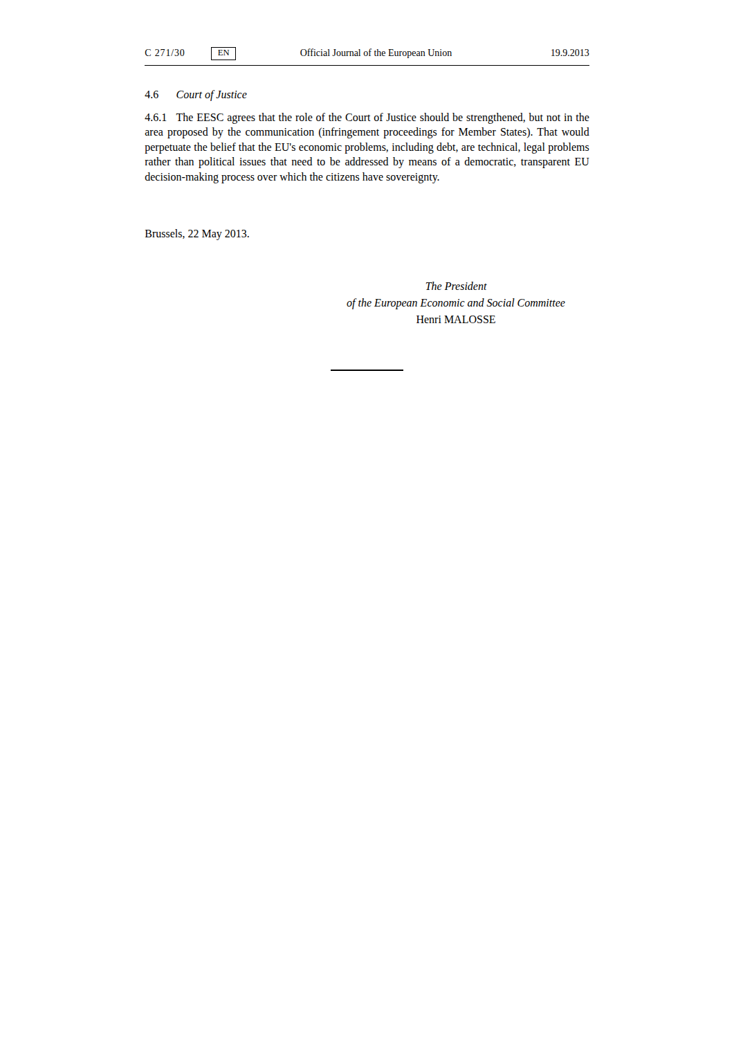C 271/30 EN
Official Journal of the European Union
19.9.2013
4.6 Court of Justice
4.6.1 The EESC agrees that the role of the Court of Justice should be strengthened, but not in the area proposed by the communication (infringement proceedings for Member States). That would perpetuate the belief that the EU's economic problems, including debt, are technical, legal problems rather than political issues that need to be addressed by means of a democratic, transparent EU decision-making process over which the citizens have sovereignty.
Brussels, 22 May 2013.
The President
of the European Economic and Social Committee
Henri Malosse